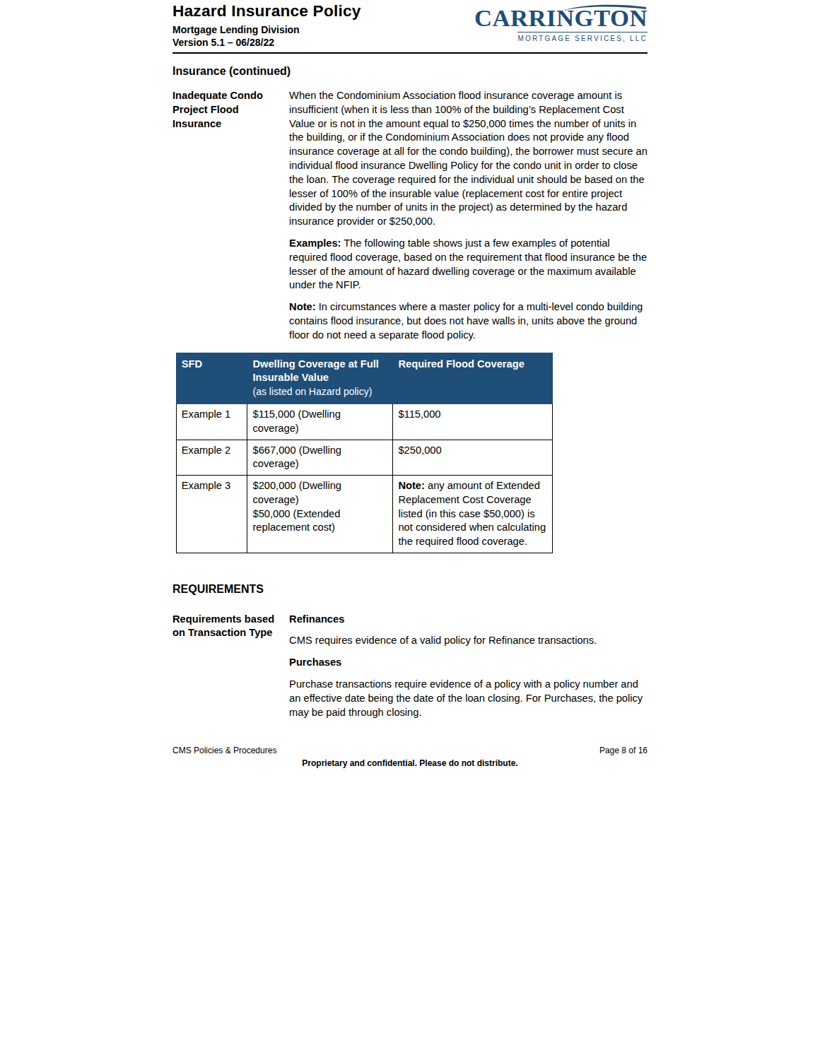Hazard Insurance Policy
Mortgage Lending Division
Version 5.1 – 06/28/22
CARRINGTON
MORTGAGE SERVICES, LLC
Insurance (continued)
Inadequate Condo Project Flood Insurance
When the Condominium Association flood insurance coverage amount is insufficient (when it is less than 100% of the building’s Replacement Cost Value or is not in the amount equal to $250,000 times the number of units in the building, or if the Condominium Association does not provide any flood insurance coverage at all for the condo building), the borrower must secure an individual flood insurance Dwelling Policy for the condo unit in order to close the loan. The coverage required for the individual unit should be based on the lesser of 100% of the insurable value (replacement cost for entire project divided by the number of units in the project) as determined by the hazard insurance provider or $250,000.
Examples: The following table shows just a few examples of potential required flood coverage, based on the requirement that flood insurance be the lesser of the amount of hazard dwelling coverage or the maximum available under the NFIP.
Note: In circumstances where a master policy for a multi-level condo building contains flood insurance, but does not have walls in, units above the ground floor do not need a separate flood policy.
| SFD | Dwelling Coverage at Full Insurable Value (as listed on Hazard policy) | Required Flood Coverage |
| --- | --- | --- |
| Example 1 | $115,000 (Dwelling coverage) | $115,000 |
| Example 2 | $667,000 (Dwelling coverage) | $250,000 |
| Example 3 | $200,000 (Dwelling coverage) $50,000 (Extended replacement cost) | Note: any amount of Extended Replacement Cost Coverage listed (in this case $50,000) is not considered when calculating the required flood coverage. |
REQUIREMENTS
Requirements based on Transaction Type
Refinances
CMS requires evidence of a valid policy for Refinance transactions.
Purchases
Purchase transactions require evidence of a policy with a policy number and an effective date being the date of the loan closing. For Purchases, the policy may be paid through closing.
CMS Policies & Procedures Page 8 of 16
Proprietary and confidential. Please do not distribute.